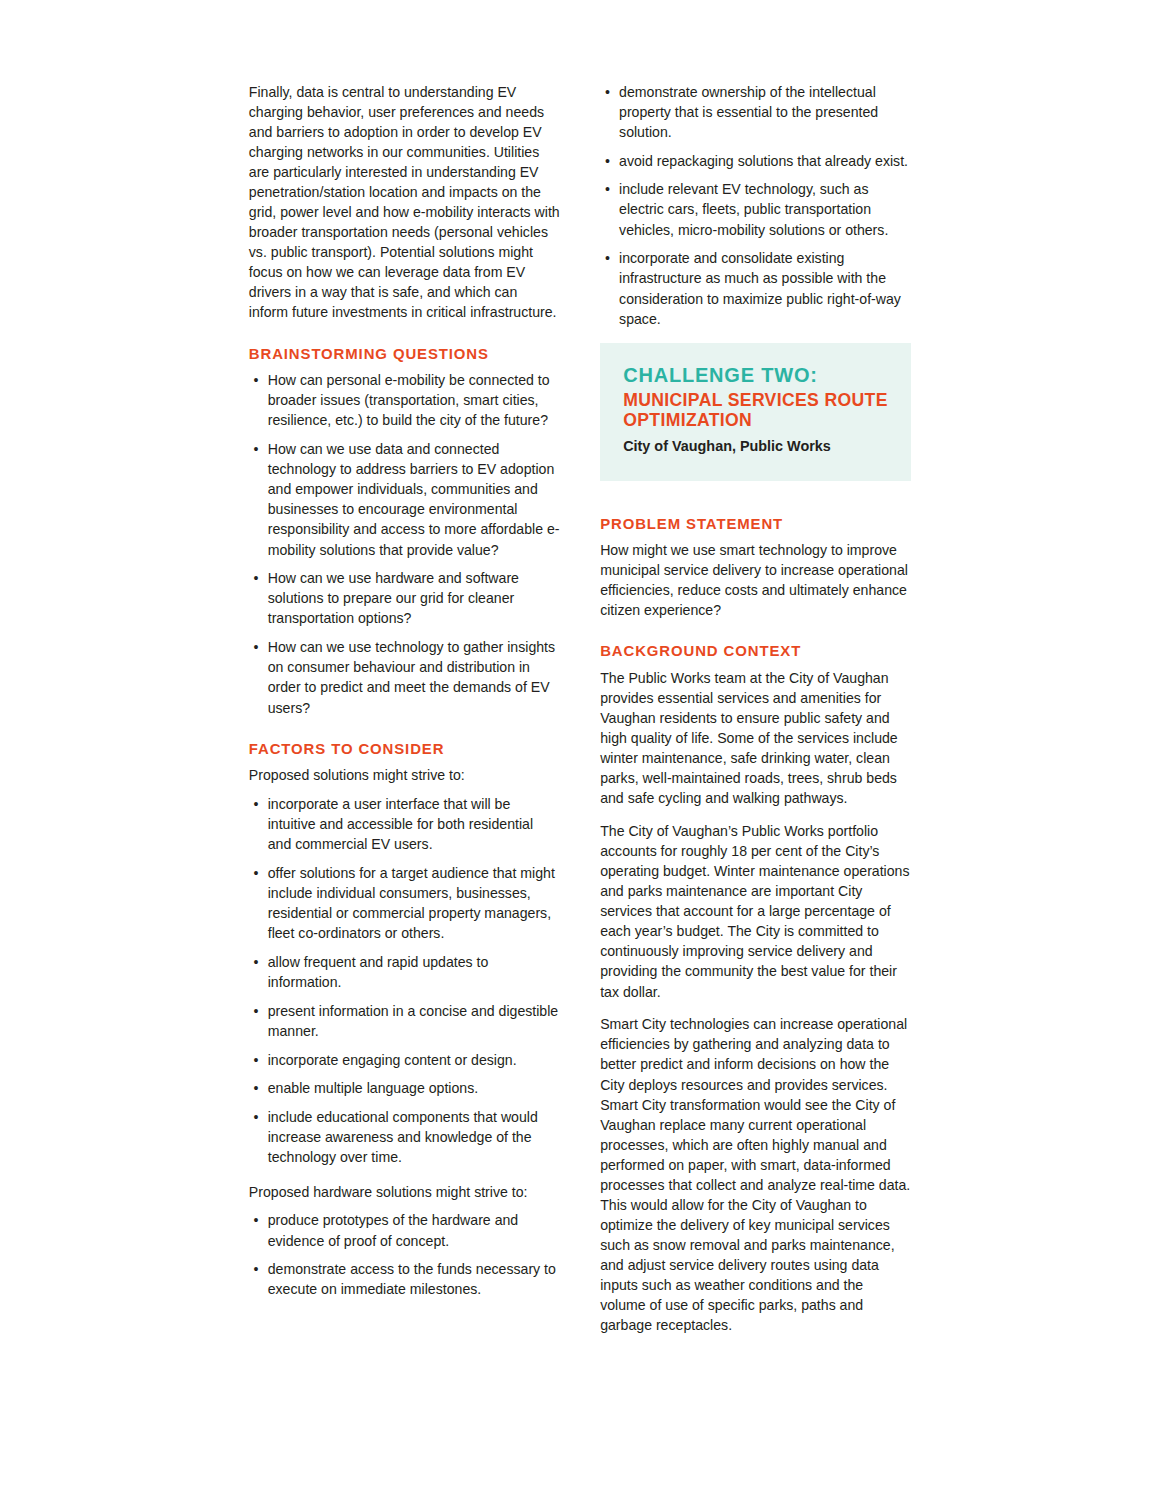Finally, data is central to understanding EV charging behavior, user preferences and needs and barriers to adoption in order to develop EV charging networks in our communities. Utilities are particularly interested in understanding EV penetration/station location and impacts on the grid, power level and how e-mobility interacts with broader transportation needs (personal vehicles vs. public transport). Potential solutions might focus on how we can leverage data from EV drivers in a way that is safe, and which can inform future investments in critical infrastructure.
Brainstorming Questions
How can personal e-mobility be connected to broader issues (transportation, smart cities, resilience, etc.) to build the city of the future?
How can we use data and connected technology to address barriers to EV adoption and empower individuals, communities and businesses to encourage environmental responsibility and access to more affordable e-mobility solutions that provide value?
How can we use hardware and software solutions to prepare our grid for cleaner transportation options?
How can we use technology to gather insights on consumer behaviour and distribution in order to predict and meet the demands of EV users?
Factors to Consider
Proposed solutions might strive to:
incorporate a user interface that will be intuitive and accessible for both residential and commercial EV users.
offer solutions for a target audience that might include individual consumers, businesses, residential or commercial property managers, fleet co-ordinators or others.
allow frequent and rapid updates to information.
present information in a concise and digestible manner.
incorporate engaging content or design.
enable multiple language options.
include educational components that would increase awareness and knowledge of the technology over time.
Proposed hardware solutions might strive to:
produce prototypes of the hardware and evidence of proof of concept.
demonstrate access to the funds necessary to execute on immediate milestones.
demonstrate ownership of the intellectual property that is essential to the presented solution.
avoid repackaging solutions that already exist.
include relevant EV technology, such as electric cars, fleets, public transportation vehicles, micro-mobility solutions or others.
incorporate and consolidate existing infrastructure as much as possible with the consideration to maximize public right-of-way space.
Challenge Two:
Municipal Services Route Optimization
City of Vaughan, Public Works
Problem Statement
How might we use smart technology to improve municipal service delivery to increase operational efficiencies, reduce costs and ultimately enhance citizen experience?
Background Context
The Public Works team at the City of Vaughan provides essential services and amenities for Vaughan residents to ensure public safety and high quality of life. Some of the services include winter maintenance, safe drinking water, clean parks, well-maintained roads, trees, shrub beds and safe cycling and walking pathways.
The City of Vaughan’s Public Works portfolio accounts for roughly 18 per cent of the City’s operating budget. Winter maintenance operations and parks maintenance are important City services that account for a large percentage of each year’s budget. The City is committed to continuously improving service delivery and providing the community the best value for their tax dollar.
Smart City technologies can increase operational efficiencies by gathering and analyzing data to better predict and inform decisions on how the City deploys resources and provides services. Smart City transformation would see the City of Vaughan replace many current operational processes, which are often highly manual and performed on paper, with smart, data-informed processes that collect and analyze real-time data. This would allow for the City of Vaughan to optimize the delivery of key municipal services such as snow removal and parks maintenance, and adjust service delivery routes using data inputs such as weather conditions and the volume of use of specific parks, paths and garbage receptacles.